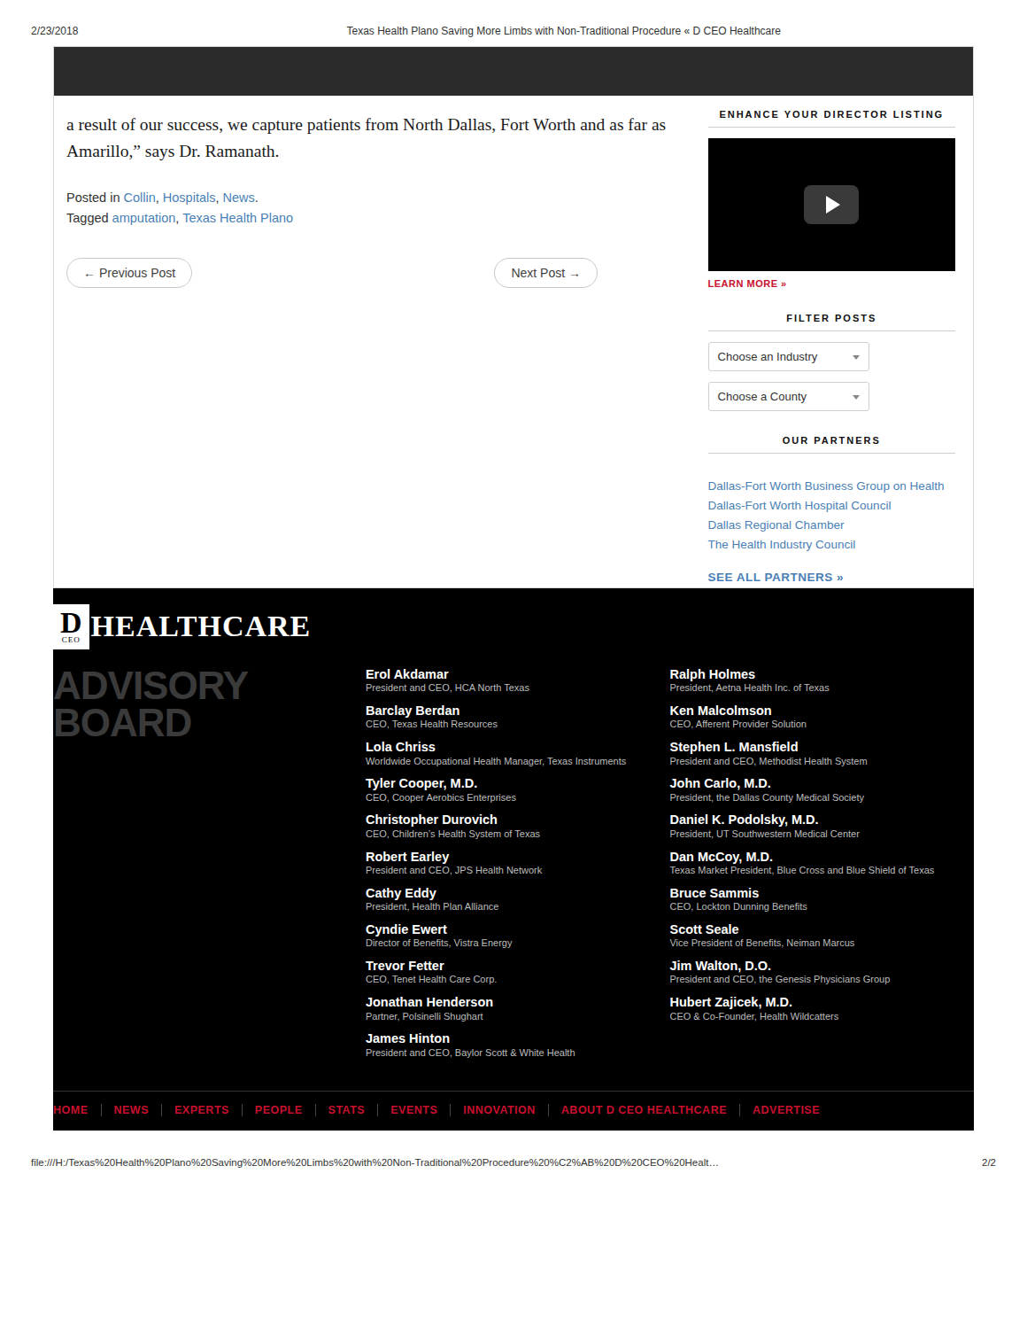2/23/2018 Texas Health Plano Saving More Limbs with Non-Traditional Procedure « D CEO Healthcare
a result of our success, we capture patients from North Dallas, Fort Worth and as far as Amarillo,” says Dr. Ramanath.
Posted in Collin, Hospitals, News.
Tagged amputation, Texas Health Plano
← Previous Post Next Post →
ENHANCE YOUR DIRECTOR LISTING
LEARN MORE »
FILTER POSTS
Choose an Industry
Choose a County
OUR PARTNERS
Dallas-Fort Worth Business Group on Health Dallas-Fort Worth Hospital Council Dallas Regional Chamber The Health Industry Council SEE ALL PARTNERS »
DCEO
HEALTHCARE
ADVISORY
BOARD
Erol Akdamar
President and CEO, HCA North Texas
Barclay Berdan
CEO, Texas Health Resources
Lola Chriss
Worldwide Occupational Health Manager, Texas Instruments
Tyler Cooper, M.D.
CEO, Cooper Aerobics Enterprises
Christopher Durovich
CEO, Children’s Health System of Texas
Robert Earley
President and CEO, JPS Health Network
Cathy Eddy
President, Health Plan Alliance
Cyndie Ewert
Director of Benefits, Vistra Energy
Trevor Fetter
CEO, Tenet Health Care Corp.
Jonathan Henderson
Partner, Polsinelli Shughart
James Hinton
President and CEO, Baylor Scott & White Health
Ralph Holmes
President, Aetna Health Inc. of Texas
Ken Malcolmson
CEO, Afferent Provider Solution
Stephen L. Mansfield
President and CEO, Methodist Health System
John Carlo, M.D.
President, the Dallas County Medical Society
Daniel K. Podolsky, M.D.
President, UT Southwestern Medical Center
Dan McCoy, M.D.
Texas Market President, Blue Cross and Blue Shield of Texas
Bruce Sammis
CEO, Lockton Dunning Benefits
Scott Seale
Vice President of Benefits, Neiman Marcus
Jim Walton, D.O.
President and CEO, the Genesis Physicians Group
Hubert Zajicek, M.D.
CEO & Co-Founder, Health Wildcatters
HOME NEWS EXPERTS PEOPLE STATS EVENTS INNOVATION ABOUT D CEO HEALTHCARE ADVERTISE
file:///H:/Texas%20Health%20Plano%20Saving%20More%20Limbs%20with%20Non-Traditional%20Procedure%20%C2%AB%20D%20CEO%20Healt… 2/2